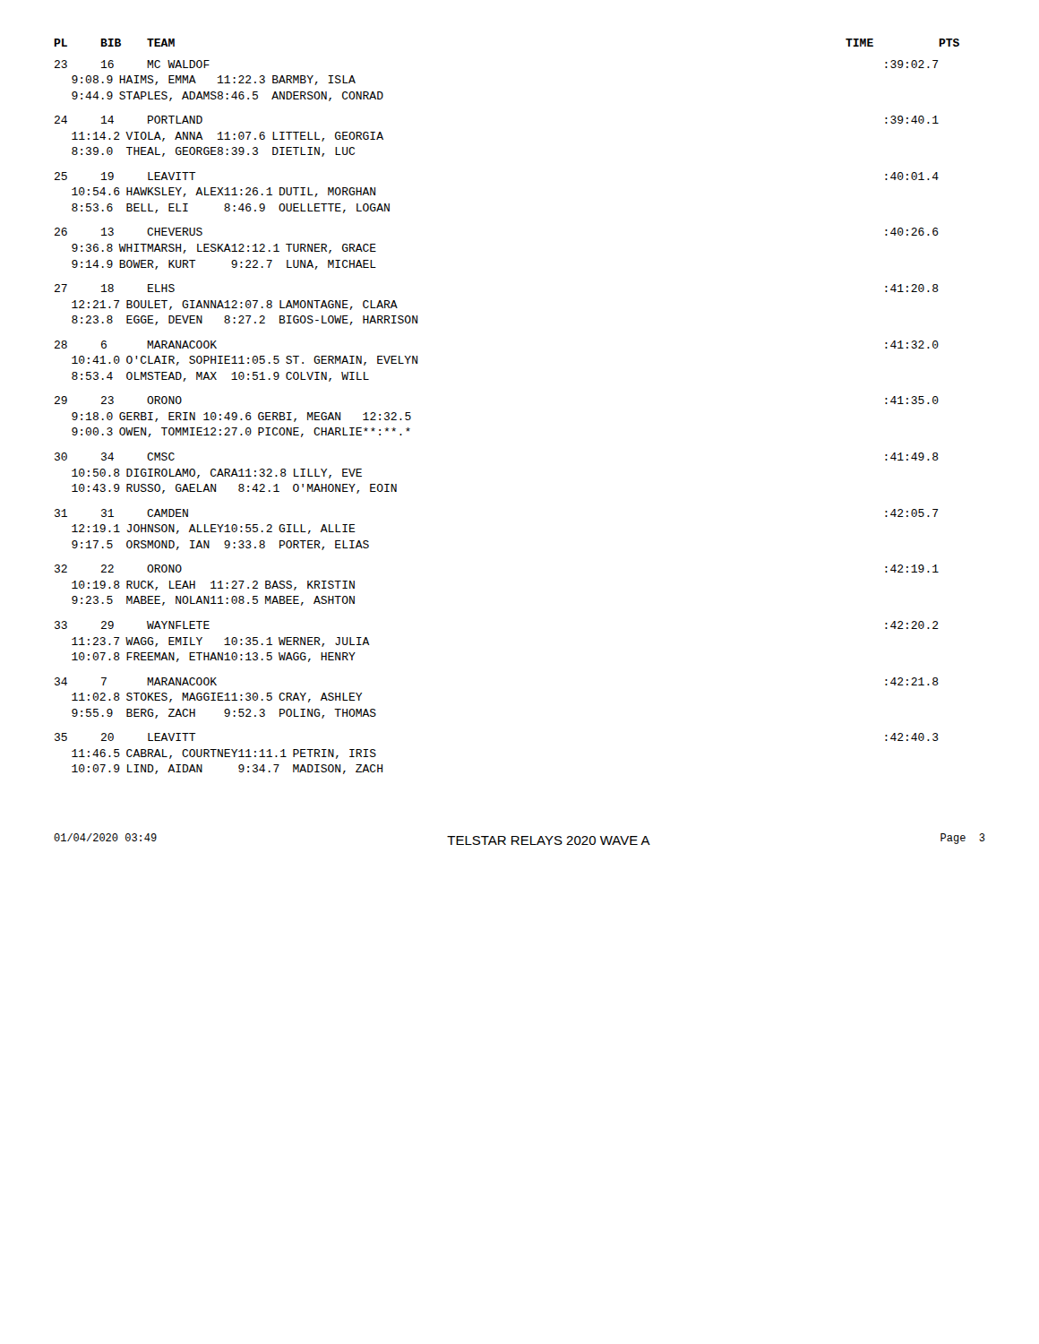| PL | BIB | TEAM | TIME | PTS |
| --- | --- | --- | --- | --- |
| 23 | 16 | MC WALDOF | :39:02.7 | |
| / 9:08.9 / HAIMS, EMMA / 11:22.3 / BARMBY, ISLA / / 9:44.9 / STAPLES, ADAMS / 8:46.5 / ANDERSON, CONRAD / |
| 24 | 14 | PORTLAND | :39:40.1 | |
| / 11:14.2 / VIOLA, ANNA / 11:07.6 / LITTELL, GEORGIA / / 8:39.0 / THEAL, GEORGE / 8:39.3 / DIETLIN, LUC / |
| 25 | 19 | LEAVITT | :40:01.4 | |
| / 10:54.6 / HAWKSLEY, ALEX / 11:26.1 / DUTIL, MORGHAN / / 8:53.6 / BELL, ELI / 8:46.9 / OUELLETTE, LOGAN / |
| 26 | 13 | CHEVERUS | :40:26.6 | |
| / 9:36.8 / WHITMARSH, LESKA / 12:12.1 / TURNER, GRACE / / 9:14.9 / BOWER, KURT / 9:22.7 / LUNA, MICHAEL / |
| 27 | 18 | ELHS | :41:20.8 | |
| / 12:21.7 / BOULET, GIANNA / 12:07.8 / LAMONTAGNE, CLARA / / 8:23.8 / EGGE, DEVEN / 8:27.2 / BIGOS-LOWE, HARRISON / |
| 28 | 6 | MARANACOOK | :41:32.0 | |
| / 10:41.0 / O'CLAIR, SOPHIE / 11:05.5 / ST. GERMAIN, EVELYN / / 8:53.4 / OLMSTEAD, MAX / 10:51.9 / COLVIN, WILL / |
| 29 | 23 | ORONO | :41:35.0 | |
| / 9:18.0 / GERBI, ERIN / 10:49.6 / GERBI, MEGAN / 12:32.5 / / 9:00.3 / OWEN, TOMMIE / 12:27.0 / PICONE, CHARLIE / **:**.* / |
| 30 | 34 | CMSC | :41:49.8 | |
| / 10:50.8 / DIGIROLAMO, CARA / 11:32.8 / LILLY, EVE / / 10:43.9 / RUSSO, GAELAN / 8:42.1 / O'MAHONEY, EOIN / |
| 31 | 31 | CAMDEN | :42:05.7 | |
| / 12:19.1 / JOHNSON, ALLEY / 10:55.2 / GILL, ALLIE / / 9:17.5 / ORSMOND, IAN / 9:33.8 / PORTER, ELIAS / |
| 32 | 22 | ORONO | :42:19.1 | |
| / 10:19.8 / RUCK, LEAH / 11:27.2 / BASS, KRISTIN / / 9:23.5 / MABEE, NOLAN / 11:08.5 / MABEE, ASHTON / |
| 33 | 29 | WAYNFLETE | :42:20.2 | |
| / 11:23.7 / WAGG, EMILY / 10:35.1 / WERNER, JULIA / / 10:07.8 / FREEMAN, ETHAN / 10:13.5 / WAGG, HENRY / |
| 34 | 7 | MARANACOOK | :42:21.8 | |
| / 11:02.8 / STOKES, MAGGIE / 11:30.5 / CRAY, ASHLEY / / 9:55.9 / BERG, ZACH / 9:52.3 / POLING, THOMAS / |
| 35 | 20 | LEAVITT | :42:40.3 | |
| / 11:46.5 / CABRAL, COURTNEY / 11:11.1 / PETRIN, IRIS / / 10:07.9 / LIND, AIDAN / 9:34.7 / MADISON, ZACH / |
01/04/2020 03:49
TELSTAR RELAYS 2020 WAVE A
Page 3